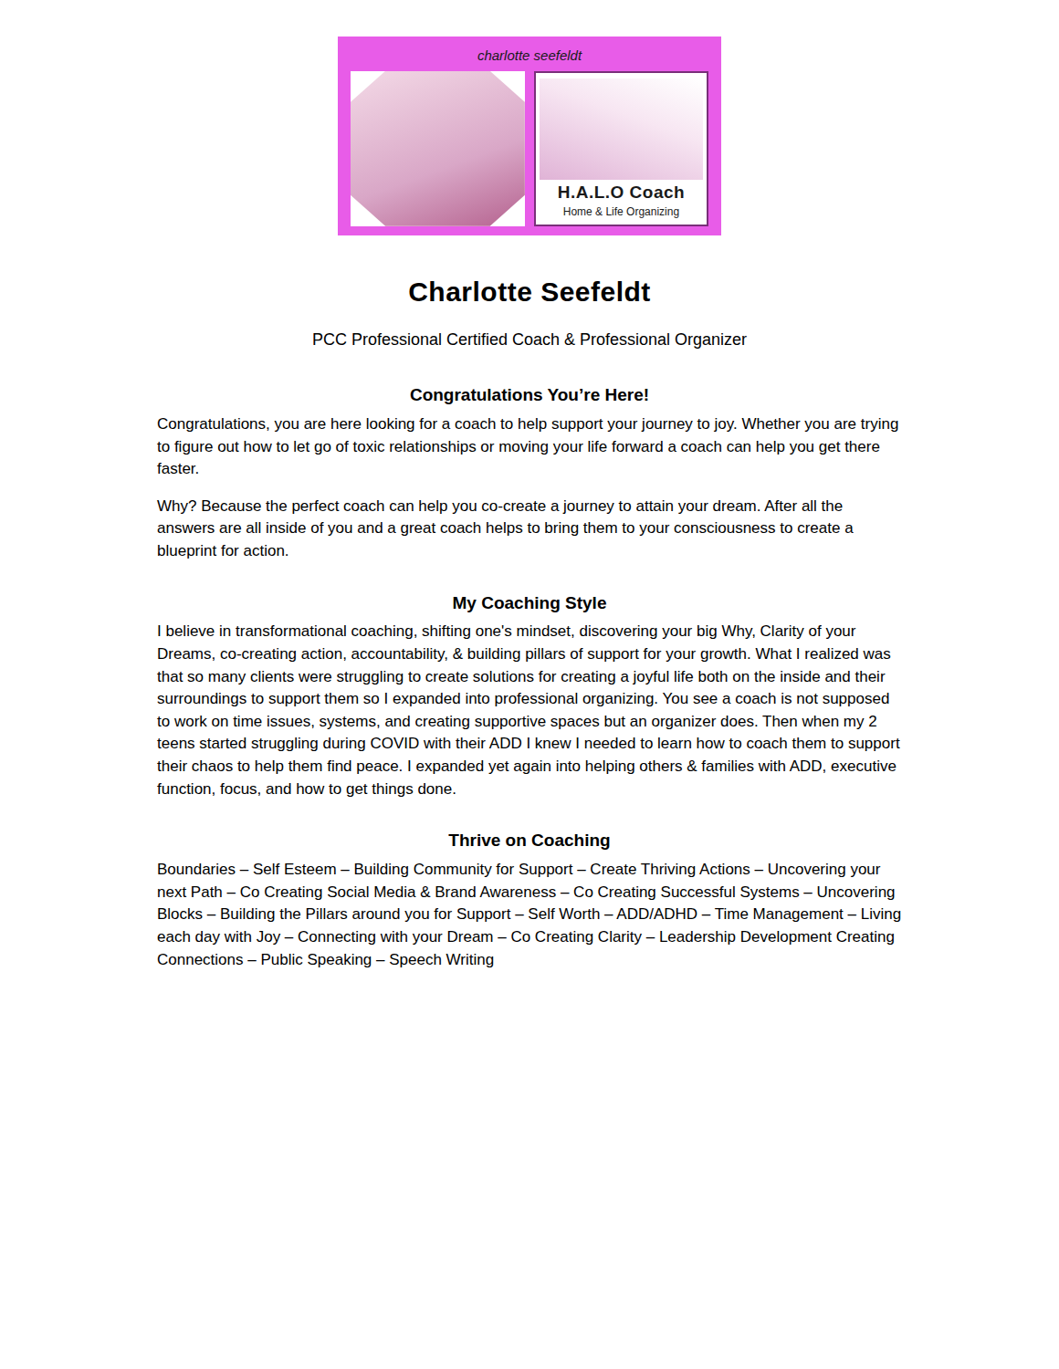charlotte seefeldt
H.A.L.O Coach
Home & Life Organizing
Charlotte Seefeldt
PCC Professional Certified Coach & Professional Organizer
Congratulations You’re Here!
Congratulations, you are here looking for a coach to help support your journey to joy. Whether you are trying to figure out how to let go of toxic relationships or moving your life forward a coach can help you get there faster.
Why? Because the perfect coach can help you co-create a journey to attain your dream. After all the answers are all inside of you and a great coach helps to bring them to your consciousness to create a blueprint for action.
My Coaching Style
I believe in transformational coaching, shifting one's mindset, discovering your big Why, Clarity of your Dreams, co-creating action, accountability, & building pillars of support for your growth. What I realized was that so many clients were struggling to create solutions for creating a joyful life both on the inside and their surroundings to support them so I expanded into professional organizing. You see a coach is not supposed to work on time issues, systems, and creating supportive spaces but an organizer does. Then when my 2 teens started struggling during COVID with their ADD I knew I needed to learn how to coach them to support their chaos to help them find peace. I expanded yet again into helping others & families with ADD, executive function, focus, and how to get things done.
Thrive on Coaching
Boundaries – Self Esteem – Building Community for Support – Create Thriving Actions – Uncovering your next Path – Co Creating Social Media & Brand Awareness – Co Creating Successful Systems – Uncovering Blocks – Building the Pillars around you for Support – Self Worth – ADD/ADHD – Time Management – Living each day with Joy – Connecting with your Dream – Co Creating Clarity – Leadership Development Creating Connections – Public Speaking – Speech Writing